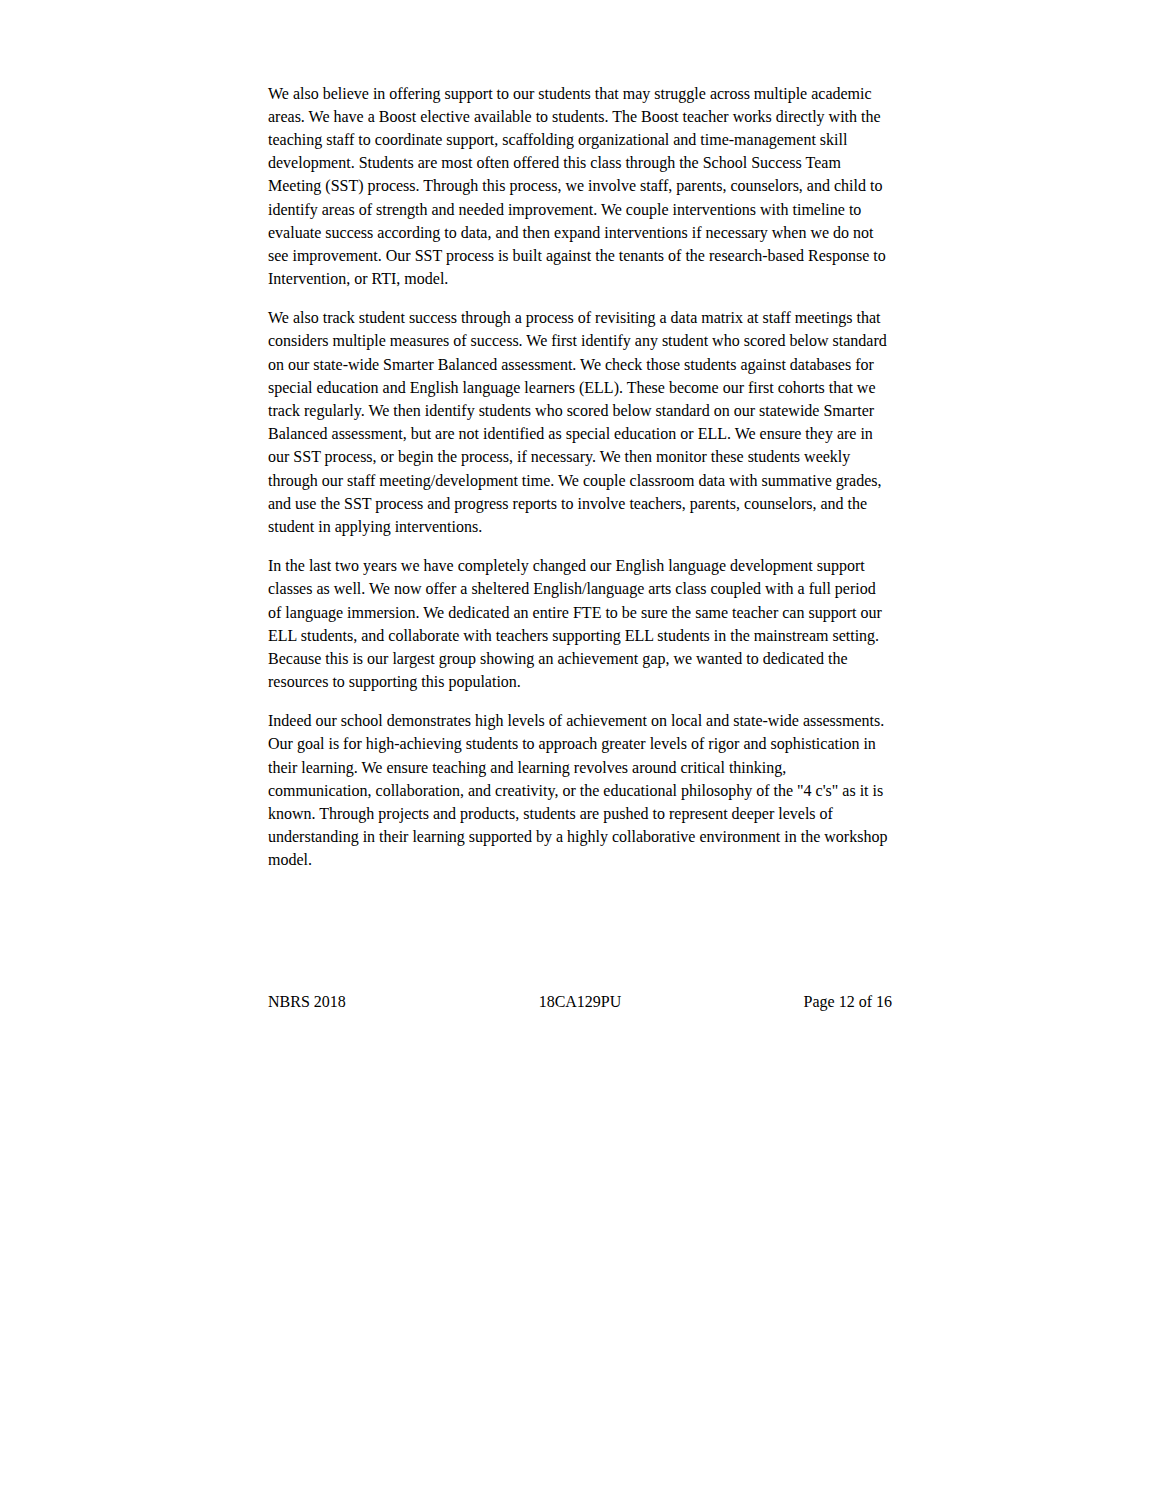We also believe in offering support to our students that may struggle across multiple academic areas. We have a Boost elective available to students. The Boost teacher works directly with the teaching staff to coordinate support, scaffolding organizational and time-management skill development. Students are most often offered this class through the School Success Team Meeting (SST) process. Through this process, we involve staff, parents, counselors, and child to identify areas of strength and needed improvement. We couple interventions with timeline to evaluate success according to data, and then expand interventions if necessary when we do not see improvement. Our SST process is built against the tenants of the research-based Response to Intervention, or RTI, model.
We also track student success through a process of revisiting a data matrix at staff meetings that considers multiple measures of success. We first identify any student who scored below standard on our state-wide Smarter Balanced assessment. We check those students against databases for special education and English language learners (ELL). These become our first cohorts that we track regularly. We then identify students who scored below standard on our statewide Smarter Balanced assessment, but are not identified as special education or ELL. We ensure they are in our SST process, or begin the process, if necessary. We then monitor these students weekly through our staff meeting/development time. We couple classroom data with summative grades, and use the SST process and progress reports to involve teachers, parents, counselors, and the student in applying interventions.
In the last two years we have completely changed our English language development support classes as well. We now offer a sheltered English/language arts class coupled with a full period of language immersion. We dedicated an entire FTE to be sure the same teacher can support our ELL students, and collaborate with teachers supporting ELL students in the mainstream setting. Because this is our largest group showing an achievement gap, we wanted to dedicated the resources to supporting this population.
Indeed our school demonstrates high levels of achievement on local and state-wide assessments. Our goal is for high-achieving students to approach greater levels of rigor and sophistication in their learning. We ensure teaching and learning revolves around critical thinking, communication, collaboration, and creativity, or the educational philosophy of the "4 c's" as it is known. Through projects and products, students are pushed to represent deeper levels of understanding in their learning supported by a highly collaborative environment in the workshop model.
| NBRS 2018 | 18CA129PU | Page 12 of 16 |